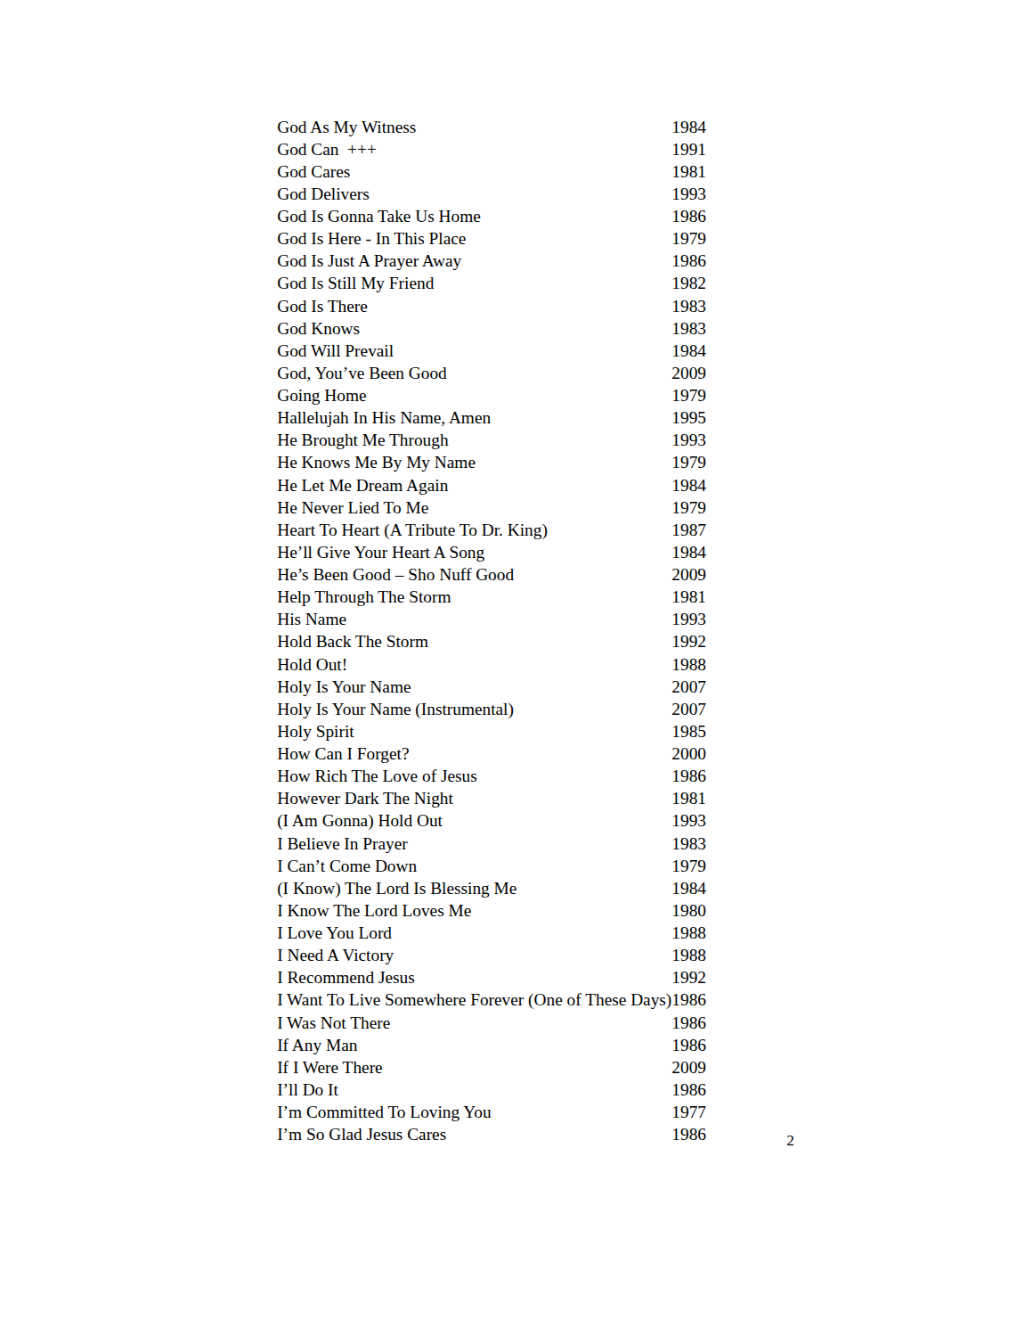| God As My Witness | 1984 |
| God Can +++ | 1991 |
| God Cares | 1981 |
| God Delivers | 1993 |
| God Is Gonna Take Us Home | 1986 |
| God Is Here - In This Place | 1979 |
| God Is Just A Prayer Away | 1986 |
| God Is Still My Friend | 1982 |
| God Is There | 1983 |
| God Knows | 1983 |
| God Will Prevail | 1984 |
| God, You’ve Been Good | 2009 |
| Going Home | 1979 |
| Hallelujah In His Name, Amen | 1995 |
| He Brought Me Through | 1993 |
| He Knows Me By My Name | 1979 |
| He Let Me Dream Again | 1984 |
| He Never Lied To Me | 1979 |
| Heart To Heart (A Tribute To Dr. King) | 1987 |
| He’ll Give Your Heart A Song | 1984 |
| He’s Been Good – Sho Nuff Good | 2009 |
| Help Through The Storm | 1981 |
| His Name | 1993 |
| Hold Back The Storm | 1992 |
| Hold Out! | 1988 |
| Holy Is Your Name | 2007 |
| Holy Is Your Name (Instrumental) | 2007 |
| Holy Spirit | 1985 |
| How Can I Forget? | 2000 |
| How Rich The Love of Jesus | 1986 |
| However Dark The Night | 1981 |
| (I Am Gonna) Hold Out | 1993 |
| I Believe In Prayer | 1983 |
| I Can’t Come Down | 1979 |
| (I Know) The Lord Is Blessing Me | 1984 |
| I Know The Lord Loves Me | 1980 |
| I Love You Lord | 1988 |
| I Need A Victory | 1988 |
| I Recommend Jesus | 1992 |
| I Want To Live Somewhere Forever (One of These Days) | 1986 |
| I Was Not There | 1986 |
| If Any Man | 1986 |
| If I Were There | 2009 |
| I’ll Do It | 1986 |
| I’m Committed To Loving You | 1977 |
| I’m So Glad Jesus Cares | 1986 |
2